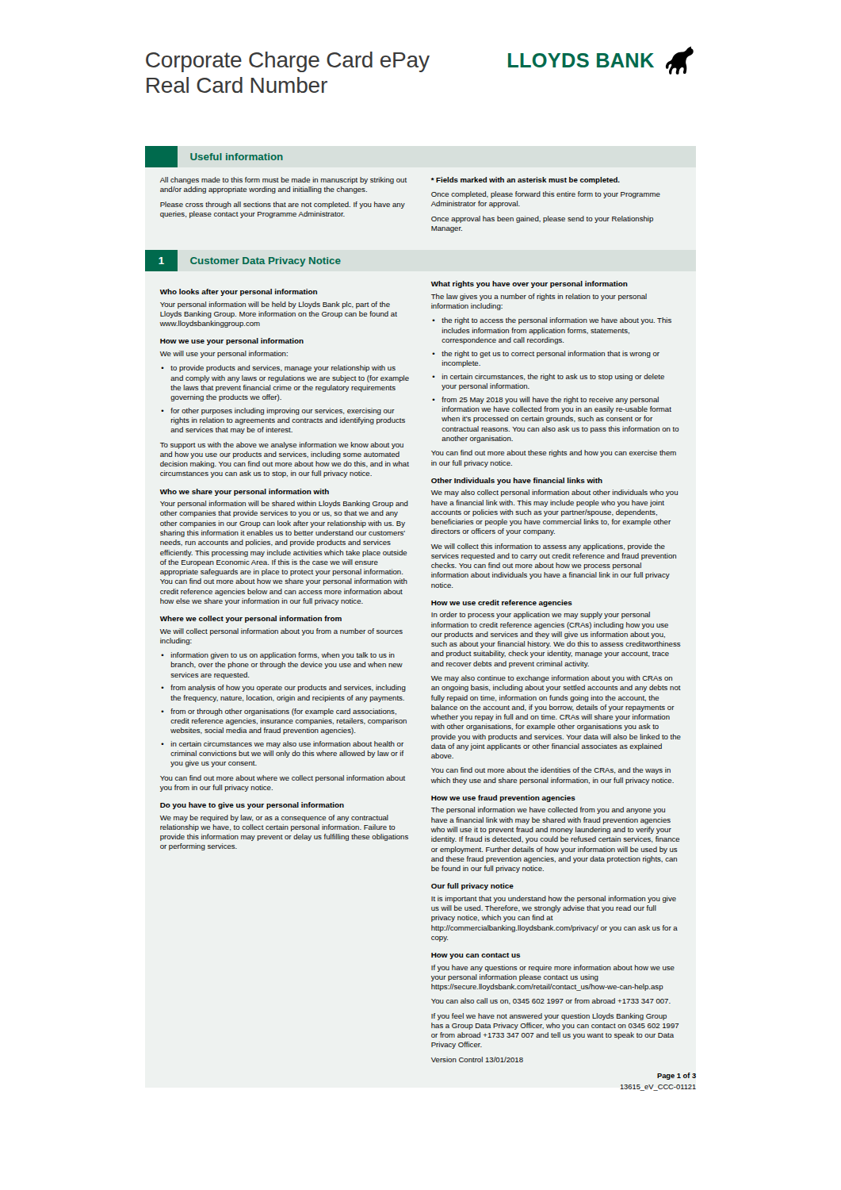Corporate Charge Card ePay
Real Card Number
LLOYDS BANK
Useful information
All changes made to this form must be made in manuscript by striking out and/or adding appropriate wording and initialling the changes.
Please cross through all sections that are not completed. If you have any queries, please contact your Programme Administrator.
* Fields marked with an asterisk must be completed.
Once completed, please forward this entire form to your Programme Administrator for approval.
Once approval has been gained, please send to your Relationship Manager.
1
Customer Data Privacy Notice
Who looks after your personal information
Your personal information will be held by Lloyds Bank plc, part of the Lloyds Banking Group. More information on the Group can be found at www.lloydsbankinggroup.com
How we use your personal information
We will use your personal information:
to provide products and services, manage your relationship with us and comply with any laws or regulations we are subject to (for example the laws that prevent financial crime or the regulatory requirements governing the products we offer).
for other purposes including improving our services, exercising our rights in relation to agreements and contracts and identifying products and services that may be of interest.
To support us with the above we analyse information we know about you and how you use our products and services, including some automated decision making. You can find out more about how we do this, and in what circumstances you can ask us to stop, in our full privacy notice.
Who we share your personal information with
Your personal information will be shared within Lloyds Banking Group and other companies that provide services to you or us, so that we and any other companies in our Group can look after your relationship with us. By sharing this information it enables us to better understand our customers' needs, run accounts and policies, and provide products and services efficiently. This processing may include activities which take place outside of the European Economic Area. If this is the case we will ensure appropriate safeguards are in place to protect your personal information. You can find out more about how we share your personal information with credit reference agencies below and can access more information about how else we share your information in our full privacy notice.
Where we collect your personal information from
We will collect personal information about you from a number of sources including:
information given to us on application forms, when you talk to us in branch, over the phone or through the device you use and when new services are requested.
from analysis of how you operate our products and services, including the frequency, nature, location, origin and recipients of any payments.
from or through other organisations (for example card associations, credit reference agencies, insurance companies, retailers, comparison websites, social media and fraud prevention agencies).
in certain circumstances we may also use information about health or criminal convictions but we will only do this where allowed by law or if you give us your consent.
You can find out more about where we collect personal information about you from in our full privacy notice.
Do you have to give us your personal information
We may be required by law, or as a consequence of any contractual relationship we have, to collect certain personal information. Failure to provide this information may prevent or delay us fulfilling these obligations or performing services.
What rights you have over your personal information
The law gives you a number of rights in relation to your personal information including:
the right to access the personal information we have about you. This includes information from application forms, statements, correspondence and call recordings.
the right to get us to correct personal information that is wrong or incomplete.
in certain circumstances, the right to ask us to stop using or delete your personal information.
from 25 May 2018 you will have the right to receive any personal information we have collected from you in an easily re-usable format when it's processed on certain grounds, such as consent or for contractual reasons. You can also ask us to pass this information on to another organisation.
You can find out more about these rights and how you can exercise them in our full privacy notice.
Other Individuals you have financial links with
We may also collect personal information about other individuals who you have a financial link with. This may include people who you have joint accounts or policies with such as your partner/spouse, dependents, beneficiaries or people you have commercial links to, for example other directors or officers of your company.
We will collect this information to assess any applications, provide the services requested and to carry out credit reference and fraud prevention checks. You can find out more about how we process personal information about individuals you have a financial link in our full privacy notice.
How we use credit reference agencies
In order to process your application we may supply your personal information to credit reference agencies (CRAs) including how you use our products and services and they will give us information about you, such as about your financial history. We do this to assess creditworthiness and product suitability, check your identity, manage your account, trace and recover debts and prevent criminal activity.
We may also continue to exchange information about you with CRAs on an ongoing basis, including about your settled accounts and any debts not fully repaid on time, information on funds going into the account, the balance on the account and, if you borrow, details of your repayments or whether you repay in full and on time. CRAs will share your information with other organisations, for example other organisations you ask to provide you with products and services. Your data will also be linked to the data of any joint applicants or other financial associates as explained above.
You can find out more about the identities of the CRAs, and the ways in which they use and share personal information, in our full privacy notice.
How we use fraud prevention agencies
The personal information we have collected from you and anyone you have a financial link with may be shared with fraud prevention agencies who will use it to prevent fraud and money laundering and to verify your identity. If fraud is detected, you could be refused certain services, finance or employment. Further details of how your information will be used by us and these fraud prevention agencies, and your data protection rights, can be found in our full privacy notice.
Our full privacy notice
It is important that you understand how the personal information you give us will be used. Therefore, we strongly advise that you read our full privacy notice, which you can find at http://commercialbanking.lloydsbank.com/privacy/ or you can ask us for a copy.
How you can contact us
If you have any questions or require more information about how we use your personal information please contact us using https://secure.lloydsbank.com/retail/contact_us/how-we-can-help.asp
You can also call us on, 0345 602 1997 or from abroad +1733 347 007.
If you feel we have not answered your question Lloyds Banking Group has a Group Data Privacy Officer, who you can contact on 0345 602 1997 or from abroad +1733 347 007 and tell us you want to speak to our Data Privacy Officer.
Version Control 13/01/2018
Page 1 of 3
13615_eV_CCC-01121